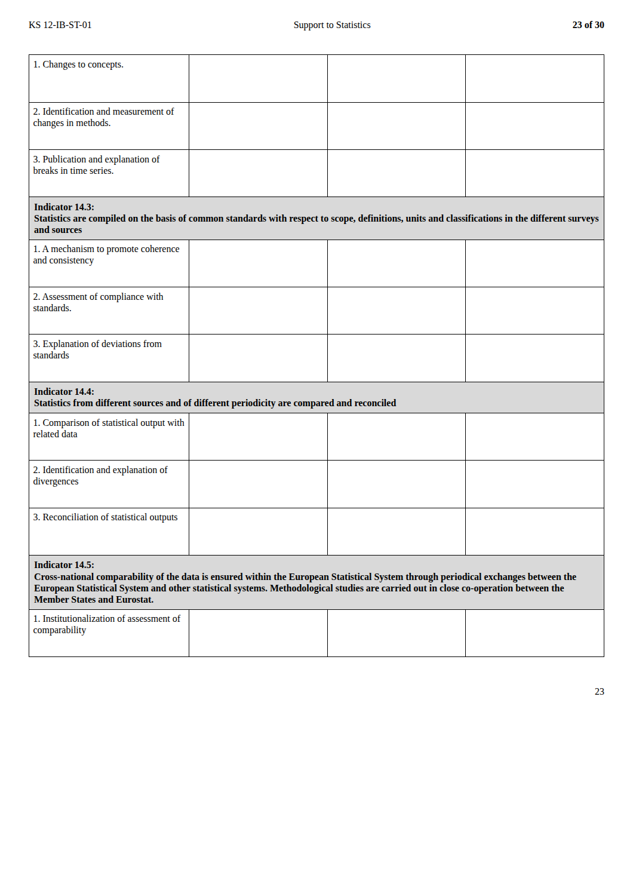KS 12-IB-ST-01 Support to Statistics 23 of 30
| 1. Changes to concepts. | | | |
| 2. Identification and measurement of changes in methods. | | | |
| 3. Publication and explanation of breaks in time series. | | | |
| Indicator 14.3: Statistics are compiled on the basis of common standards with respect to scope, definitions, units and classifications in the different surveys and sources |
| 1. A mechanism to promote coherence and consistency | | | |
| 2. Assessment of compliance with standards. | | | |
| 3. Explanation of deviations from standards | | | |
| Indicator 14.4: Statistics from different sources and of different periodicity are compared and reconciled |
| 1. Comparison of statistical output with related data | | | |
| 2. Identification and explanation of divergences | | | |
| 3. Reconciliation of statistical outputs | | | |
| Indicator 14.5: Cross-national comparability of the data is ensured within the European Statistical System through periodical exchanges between the European Statistical System and other statistical systems. Methodological studies are carried out in close co-operation between the Member States and Eurostat. |
| 1. Institutionalization of assessment of comparability | | | |
23